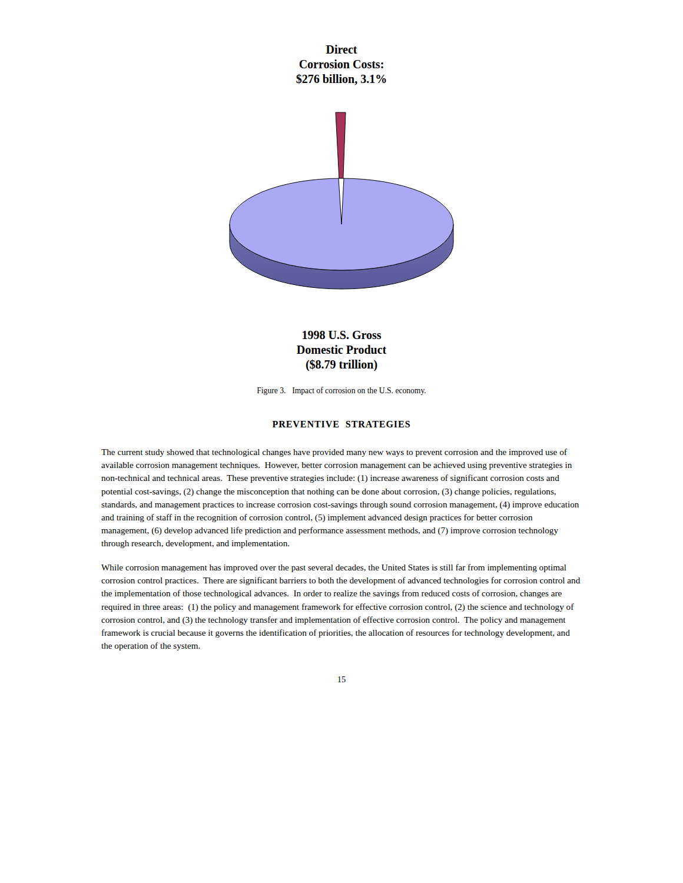Direct
Corrosion Costs:
$276 billion, 3.1%
1998 U.S. Gross
Domestic Product
($8.79 trillion)
Figure 3. Impact of corrosion on the U.S. economy.
PREVENTIVE STRATEGIES
The current study showed that technological changes have provided many new ways to prevent corrosion and the improved use of available corrosion management techniques. However, better corrosion management can be achieved using preventive strategies in non-technical and technical areas. These preventive strategies include: (1) increase awareness of significant corrosion costs and potential cost-savings, (2) change the misconception that nothing can be done about corrosion, (3) change policies, regulations, standards, and management practices to increase corrosion cost-savings through sound corrosion management, (4) improve education and training of staff in the recognition of corrosion control, (5) implement advanced design practices for better corrosion management, (6) develop advanced life prediction and performance assessment methods, and (7) improve corrosion technology through research, development, and implementation.
While corrosion management has improved over the past several decades, the United States is still far from implementing optimal corrosion control practices. There are significant barriers to both the development of advanced technologies for corrosion control and the implementation of those technological advances. In order to realize the savings from reduced costs of corrosion, changes are required in three areas: (1) the policy and management framework for effective corrosion control, (2) the science and technology of corrosion control, and (3) the technology transfer and implementation of effective corrosion control. The policy and management framework is crucial because it governs the identification of priorities, the allocation of resources for technology development, and the operation of the system.
15